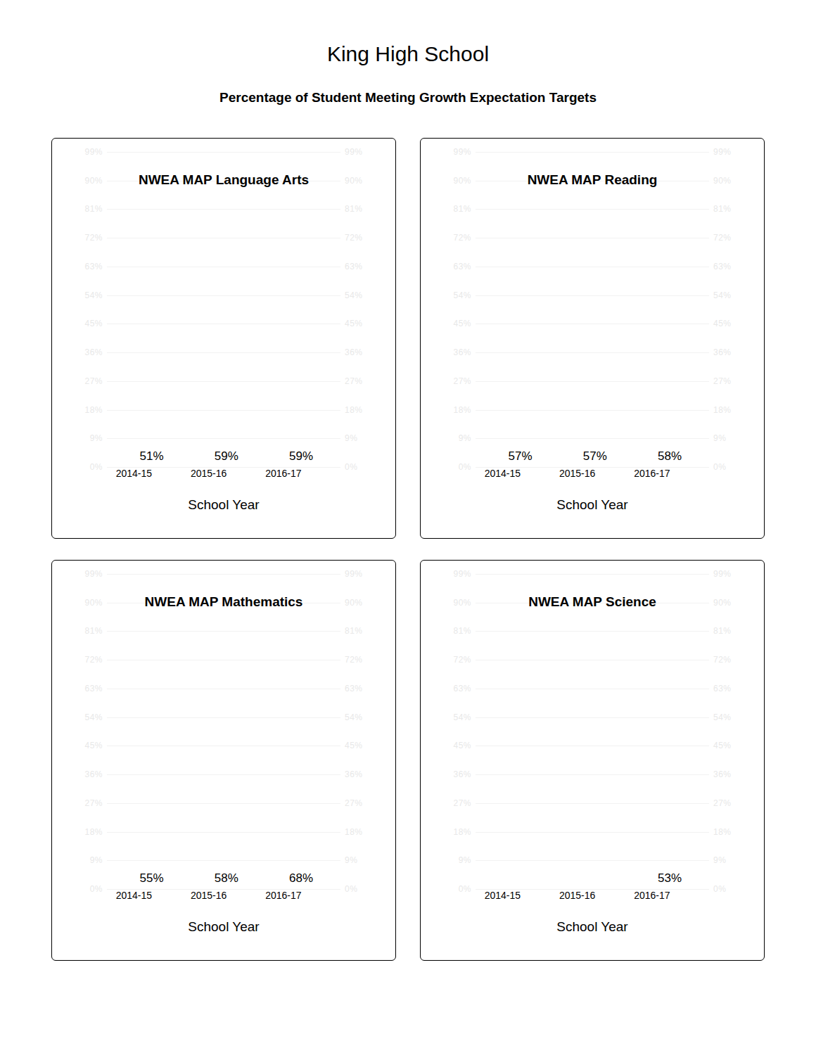King High School
Percentage of Student Meeting Growth Expectation Targets
NWEA MAP Language Arts
0% 0%
9% 9%
18% 18%
27% 27%
36% 36%
45% 45%
54% 54%
63% 63%
72% 72%
81% 81%
90% 90%
99% 99%
51%
59%
59%
2014-15
2015-16
2016-17
School Year
NWEA MAP Reading
0% 0%
9% 9%
18% 18%
27% 27%
36% 36%
45% 45%
54% 54%
63% 63%
72% 72%
81% 81%
90% 90%
99% 99%
57%
57%
58%
2014-15
2015-16
2016-17
School Year
NWEA MAP Mathematics
0% 0%
9% 9%
18% 18%
27% 27%
36% 36%
45% 45%
54% 54%
63% 63%
72% 72%
81% 81%
90% 90%
99% 99%
55%
58%
68%
2014-15
2015-16
2016-17
School Year
NWEA MAP Science
0% 0%
9% 9%
18% 18%
27% 27%
36% 36%
45% 45%
54% 54%
63% 63%
72% 72%
81% 81%
90% 90%
99% 99%
53%
2014-15
2015-16
2016-17
School Year